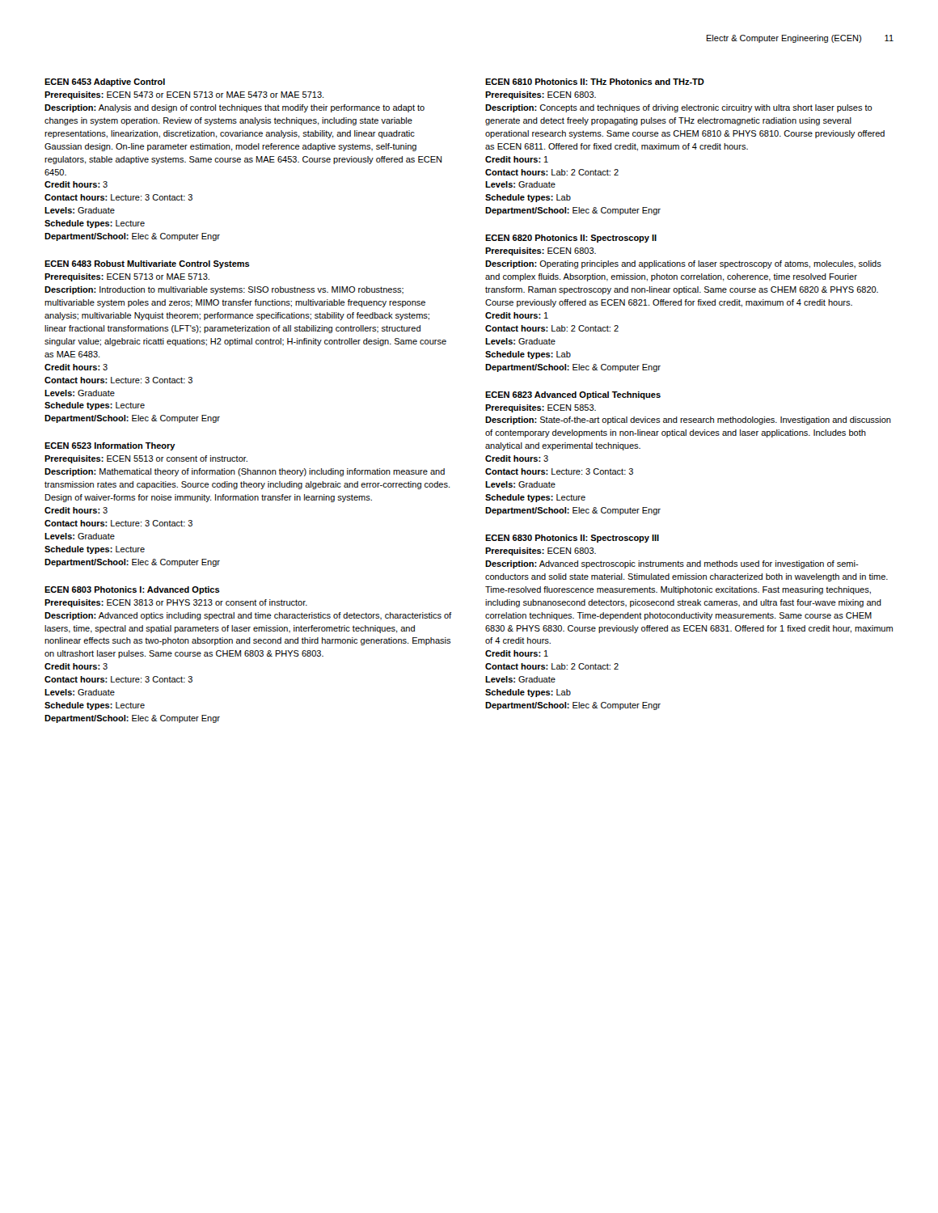Electr & Computer Engineering (ECEN) 11
ECEN 6453 Adaptive Control
Prerequisites: ECEN 5473 or ECEN 5713 or MAE 5473 or MAE 5713.
Description: Analysis and design of control techniques that modify their performance to adapt to changes in system operation. Review of systems analysis techniques, including state variable representations, linearization, discretization, covariance analysis, stability, and linear quadratic Gaussian design. On-line parameter estimation, model reference adaptive systems, self-tuning regulators, stable adaptive systems. Same course as MAE 6453. Course previously offered as ECEN 6450.
Credit hours: 3
Contact hours: Lecture: 3 Contact: 3
Levels: Graduate
Schedule types: Lecture
Department/School: Elec & Computer Engr
ECEN 6483 Robust Multivariate Control Systems
Prerequisites: ECEN 5713 or MAE 5713.
Description: Introduction to multivariable systems: SISO robustness vs. MIMO robustness; multivariable system poles and zeros; MIMO transfer functions; multivariable frequency response analysis; multivariable Nyquist theorem; performance specifications; stability of feedback systems; linear fractional transformations (LFT's); parameterization of all stabilizing controllers; structured singular value; algebraic ricatti equations; H2 optimal control; H-infinity controller design. Same course as MAE 6483.
Credit hours: 3
Contact hours: Lecture: 3 Contact: 3
Levels: Graduate
Schedule types: Lecture
Department/School: Elec & Computer Engr
ECEN 6523 Information Theory
Prerequisites: ECEN 5513 or consent of instructor.
Description: Mathematical theory of information (Shannon theory) including information measure and transmission rates and capacities. Source coding theory including algebraic and error-correcting codes. Design of waiver-forms for noise immunity. Information transfer in learning systems.
Credit hours: 3
Contact hours: Lecture: 3 Contact: 3
Levels: Graduate
Schedule types: Lecture
Department/School: Elec & Computer Engr
ECEN 6803 Photonics I: Advanced Optics
Prerequisites: ECEN 3813 or PHYS 3213 or consent of instructor.
Description: Advanced optics including spectral and time characteristics of detectors, characteristics of lasers, time, spectral and spatial parameters of laser emission, interferometric techniques, and nonlinear effects such as two-photon absorption and second and third harmonic generations. Emphasis on ultrashort laser pulses. Same course as CHEM 6803 & PHYS 6803.
Credit hours: 3
Contact hours: Lecture: 3 Contact: 3
Levels: Graduate
Schedule types: Lecture
Department/School: Elec & Computer Engr
ECEN 6810 Photonics II: THz Photonics and THz-TD
Prerequisites: ECEN 6803.
Description: Concepts and techniques of driving electronic circuitry with ultra short laser pulses to generate and detect freely propagating pulses of THz electromagnetic radiation using several operational research systems. Same course as CHEM 6810 & PHYS 6810. Course previously offered as ECEN 6811. Offered for fixed credit, maximum of 4 credit hours.
Credit hours: 1
Contact hours: Lab: 2 Contact: 2
Levels: Graduate
Schedule types: Lab
Department/School: Elec & Computer Engr
ECEN 6820 Photonics II: Spectroscopy II
Prerequisites: ECEN 6803.
Description: Operating principles and applications of laser spectroscopy of atoms, molecules, solids and complex fluids. Absorption, emission, photon correlation, coherence, time resolved Fourier transform. Raman spectroscopy and non-linear optical. Same course as CHEM 6820 & PHYS 6820. Course previously offered as ECEN 6821. Offered for fixed credit, maximum of 4 credit hours.
Credit hours: 1
Contact hours: Lab: 2 Contact: 2
Levels: Graduate
Schedule types: Lab
Department/School: Elec & Computer Engr
ECEN 6823 Advanced Optical Techniques
Prerequisites: ECEN 5853.
Description: State-of-the-art optical devices and research methodologies. Investigation and discussion of contemporary developments in non-linear optical devices and laser applications. Includes both analytical and experimental techniques.
Credit hours: 3
Contact hours: Lecture: 3 Contact: 3
Levels: Graduate
Schedule types: Lecture
Department/School: Elec & Computer Engr
ECEN 6830 Photonics II: Spectroscopy III
Prerequisites: ECEN 6803.
Description: Advanced spectroscopic instruments and methods used for investigation of semi-conductors and solid state material. Stimulated emission characterized both in wavelength and in time. Time-resolved fluorescence measurements. Multiphotonic excitations. Fast measuring techniques, including subnanosecond detectors, picosecond streak cameras, and ultra fast four-wave mixing and correlation techniques. Time-dependent photoconductivity measurements. Same course as CHEM 6830 & PHYS 6830. Course previously offered as ECEN 6831. Offered for 1 fixed credit hour, maximum of 4 credit hours.
Credit hours: 1
Contact hours: Lab: 2 Contact: 2
Levels: Graduate
Schedule types: Lab
Department/School: Elec & Computer Engr